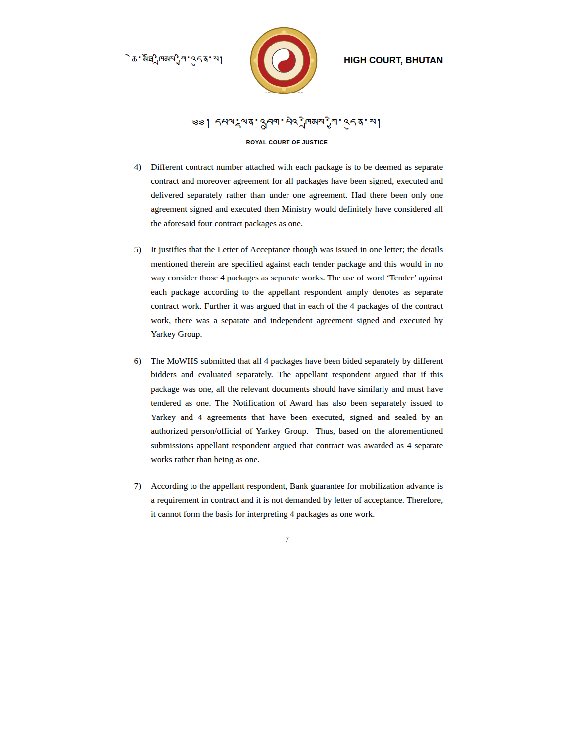ཆེ་མཐོ་ཁྲིམས་ཀྱི་འདུན་ས།
HIGH COURT, BHUTAN
༄༅། དཔལ་ལྡན་འབྲུག་པའི་ཁྲིམས་ཀྱི་འདུན་ས།
ROYAL COURT OF JUSTICE
Different contract number attached with each package is to be deemed as separate contract and moreover agreement for all packages have been signed, executed and delivered separately rather than under one agreement. Had there been only one agreement signed and executed then Ministry would definitely have considered all the aforesaid four contract packages as one.
It justifies that the Letter of Acceptance though was issued in one letter; the details mentioned therein are specified against each tender package and this would in no way consider those 4 packages as separate works. The use of word ‘Tender’ against each package according to the appellant respondent amply denotes as separate contract work. Further it was argued that in each of the 4 packages of the contract work, there was a separate and independent agreement signed and executed by Yarkey Group.
The MoWHS submitted that all 4 packages have been bided separately by different bidders and evaluated separately. The appellant respondent argued that if this package was one, all the relevant documents should have similarly and must have tendered as one. The Notification of Award has also been separately issued to Yarkey and 4 agreements that have been executed, signed and sealed by an authorized person/official of Yarkey Group. Thus, based on the aforementioned submissions appellant respondent argued that contract was awarded as 4 separate works rather than being as one.
According to the appellant respondent, Bank guarantee for mobilization advance is a requirement in contract and it is not demanded by letter of acceptance. Therefore, it cannot form the basis for interpreting 4 packages as one work.
7